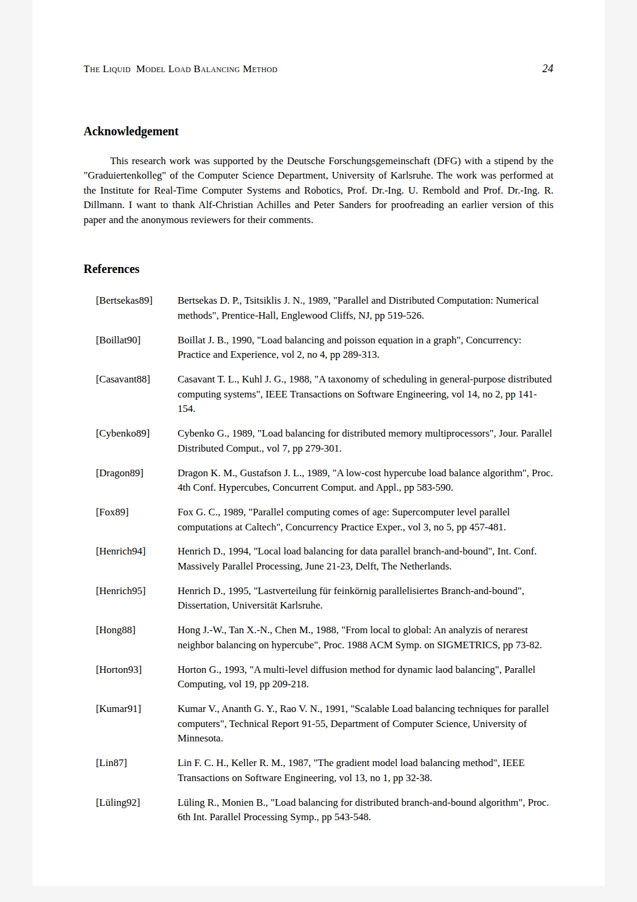The Liquid Model Load Balancing Method 24
Acknowledgement
This research work was supported by the Deutsche Forschungsgemeinschaft (DFG) with a stipend by the "Graduiertenkolleg" of the Computer Science Department, University of Karlsruhe. The work was performed at the Institute for Real-Time Computer Systems and Robotics, Prof. Dr.-Ing. U. Rembold and Prof. Dr.-Ing. R. Dillmann. I want to thank Alf-Christian Achilles and Peter Sanders for proofreading an earlier version of this paper and the anonymous reviewers for their comments.
References
[Bertsekas89]
Bertsekas D. P., Tsitsiklis J. N., 1989, "Parallel and Distributed Computation: Numerical methods", Prentice-Hall, Englewood Cliffs, NJ, pp 519-526.
[Boillat90]
Boillat J. B., 1990, "Load balancing and poisson equation in a graph", Concurrency: Practice and Experience, vol 2, no 4, pp 289-313.
[Casavant88]
Casavant T. L., Kuhl J. G., 1988, "A taxonomy of scheduling in general-purpose distributed computing systems", IEEE Transactions on Software Engineering, vol 14, no 2, pp 141-154.
[Cybenko89]
Cybenko G., 1989, "Load balancing for distributed memory multiprocessors", Jour. Parallel Distributed Comput., vol 7, pp 279-301.
[Dragon89]
Dragon K. M., Gustafson J. L., 1989, "A low-cost hypercube load balance algorithm", Proc. 4th Conf. Hypercubes, Concurrent Comput. and Appl., pp 583-590.
[Fox89]
Fox G. C., 1989, "Parallel computing comes of age: Supercomputer level parallel computations at Caltech", Concurrency Practice Exper., vol 3, no 5, pp 457-481.
[Henrich94]
Henrich D., 1994, "Local load balancing for data parallel branch-and-bound", Int. Conf. Massively Parallel Processing, June 21-23, Delft, The Netherlands.
[Henrich95]
Henrich D., 1995, "Lastverteilung für feinkörnig parallelisiertes Branch-and-bound", Dissertation, Universität Karlsruhe.
[Hong88]
Hong J.-W., Tan X.-N., Chen M., 1988, "From local to global: An analyzis of nerarest neighbor balancing on hypercube", Proc. 1988 ACM Symp. on SIGMETRICS, pp 73-82.
[Horton93]
Horton G., 1993, "A multi-level diffusion method for dynamic laod balancing", Parallel Computing, vol 19, pp 209-218.
[Kumar91]
Kumar V., Ananth G. Y., Rao V. N., 1991, "Scalable Load balancing techniques for parallel computers", Technical Report 91-55, Department of Computer Science, University of Minnesota.
[Lin87]
Lin F. C. H., Keller R. M., 1987, "The gradient model load balancing method", IEEE Transactions on Software Engineering, vol 13, no 1, pp 32-38.
[Lüling92]
Lüling R., Monien B., "Load balancing for distributed branch-and-bound algorithm", Proc. 6th Int. Parallel Processing Symp., pp 543-548.